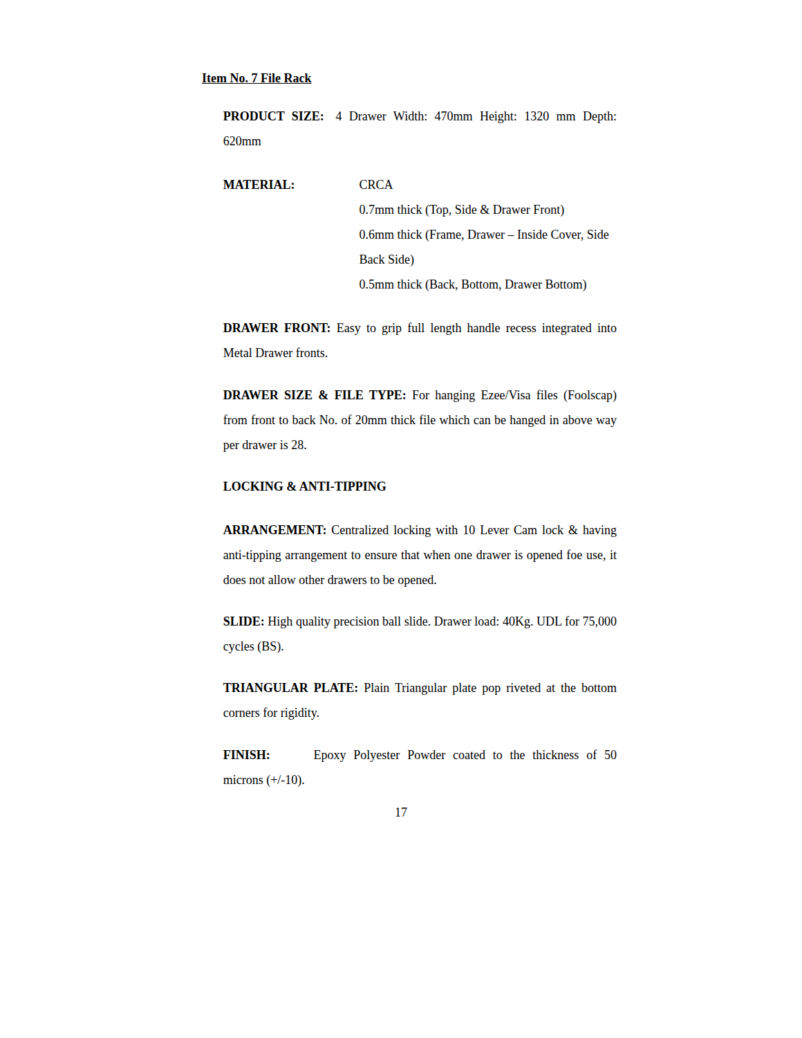Item No. 7 File Rack
PRODUCT SIZE: 4 Drawer Width: 470mm Height: 1320 mm Depth: 620mm
MATERIAL:
CRCA
0.7mm thick (Top, Side & Drawer Front)
0.6mm thick (Frame, Drawer – Inside Cover, Side Back Side)
0.5mm thick (Back, Bottom, Drawer Bottom)
DRAWER FRONT: Easy to grip full length handle recess integrated into Metal Drawer fronts.
DRAWER SIZE & FILE TYPE: For hanging Ezee/Visa files (Foolscap) from front to back No. of 20mm thick file which can be hanged in above way per drawer is 28.
LOCKING & ANTI-TIPPING
ARRANGEMENT: Centralized locking with 10 Lever Cam lock & having anti-tipping arrangement to ensure that when one drawer is opened foe use, it does not allow other drawers to be opened.
SLIDE: High quality precision ball slide. Drawer load: 40Kg. UDL for 75,000 cycles (BS).
TRIANGULAR PLATE: Plain Triangular plate pop riveted at the bottom corners for rigidity.
FINISH: Epoxy Polyester Powder coated to the thickness of 50 microns (+/-10).
17